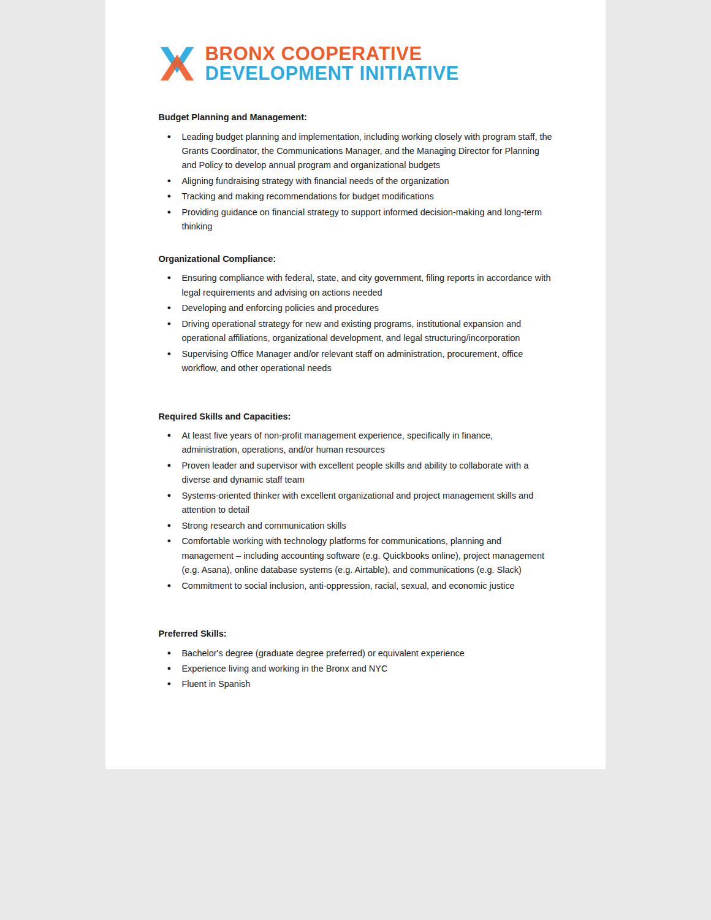Bronx Cooperative Development Initiative
Budget Planning and Management:
Leading budget planning and implementation, including working closely with program staff, the Grants Coordinator, the Communications Manager, and the Managing Director for Planning and Policy to develop annual program and organizational budgets
Aligning fundraising strategy with financial needs of the organization
Tracking and making recommendations for budget modifications
Providing guidance on financial strategy to support informed decision-making and long-term thinking
Organizational Compliance:
Ensuring compliance with federal, state, and city government, filing reports in accordance with legal requirements and advising on actions needed
Developing and enforcing policies and procedures
Driving operational strategy for new and existing programs, institutional expansion and operational affiliations, organizational development, and legal structuring/incorporation
Supervising Office Manager and/or relevant staff on administration, procurement, office workflow, and other operational needs
Required Skills and Capacities:
At least five years of non-profit management experience, specifically in finance, administration, operations, and/or human resources
Proven leader and supervisor with excellent people skills and ability to collaborate with a diverse and dynamic staff team
Systems-oriented thinker with excellent organizational and project management skills and attention to detail
Strong research and communication skills
Comfortable working with technology platforms for communications, planning and management – including accounting software (e.g. Quickbooks online), project management (e.g. Asana), online database systems (e.g. Airtable), and communications (e.g. Slack)
Commitment to social inclusion, anti-oppression, racial, sexual, and economic justice
Preferred Skills:
Bachelor's degree (graduate degree preferred) or equivalent experience
Experience living and working in the Bronx and NYC
Fluent in Spanish